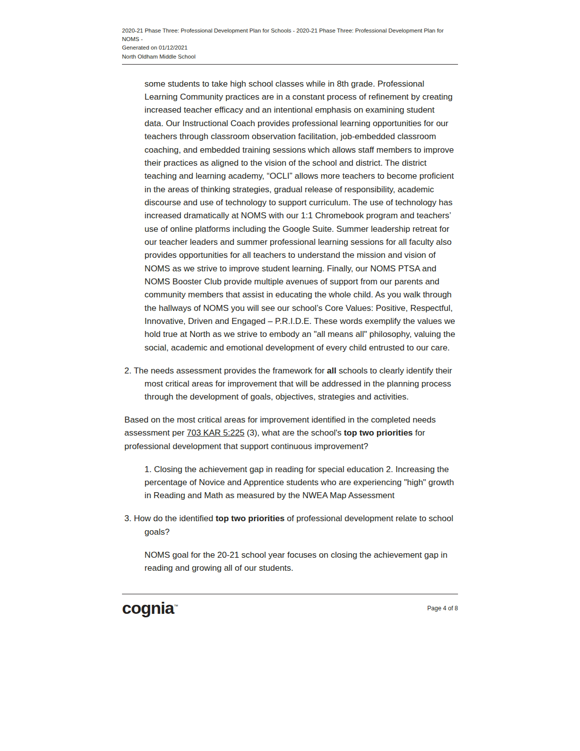2020-21 Phase Three: Professional Development Plan for Schools - 2020-21 Phase Three: Professional Development Plan for NOMS - Generated on 01/12/2021 North Oldham Middle School
some students to take high school classes while in 8th grade. Professional Learning Community practices are in a constant process of refinement by creating increased teacher efficacy and an intentional emphasis on examining student data. Our Instructional Coach provides professional learning opportunities for our teachers through classroom observation facilitation, job-embedded classroom coaching, and embedded training sessions which allows staff members to improve their practices as aligned to the vision of the school and district. The district teaching and learning academy, “OCLI” allows more teachers to become proficient in the areas of thinking strategies, gradual release of responsibility, academic discourse and use of technology to support curriculum. The use of technology has increased dramatically at NOMS with our 1:1 Chromebook program and teachers’ use of online platforms including the Google Suite. Summer leadership retreat for our teacher leaders and summer professional learning sessions for all faculty also provides opportunities for all teachers to understand the mission and vision of NOMS as we strive to improve student learning. Finally, our NOMS PTSA and NOMS Booster Club provide multiple avenues of support from our parents and community members that assist in educating the whole child. As you walk through the hallways of NOMS you will see our school’s Core Values: Positive, Respectful, Innovative, Driven and Engaged – P.R.I.D.E. These words exemplify the values we hold true at North as we strive to embody an "all means all" philosophy, valuing the social, academic and emotional development of every child entrusted to our care.
2. The needs assessment provides the framework for all schools to clearly identify their most critical areas for improvement that will be addressed in the planning process through the development of goals, objectives, strategies and activities.
Based on the most critical areas for improvement identified in the completed needs assessment per 703 KAR 5:225 (3), what are the school's top two priorities for professional development that support continuous improvement?
1. Closing the achievement gap in reading for special education 2. Increasing the percentage of Novice and Apprentice students who are experiencing "high" growth in Reading and Math as measured by the NWEA Map Assessment
3. How do the identified top two priorities of professional development relate to school goals?
NOMS goal for the 20-21 school year focuses on closing the achievement gap in reading and growing all of our students.
cognia™
Page 4 of 8